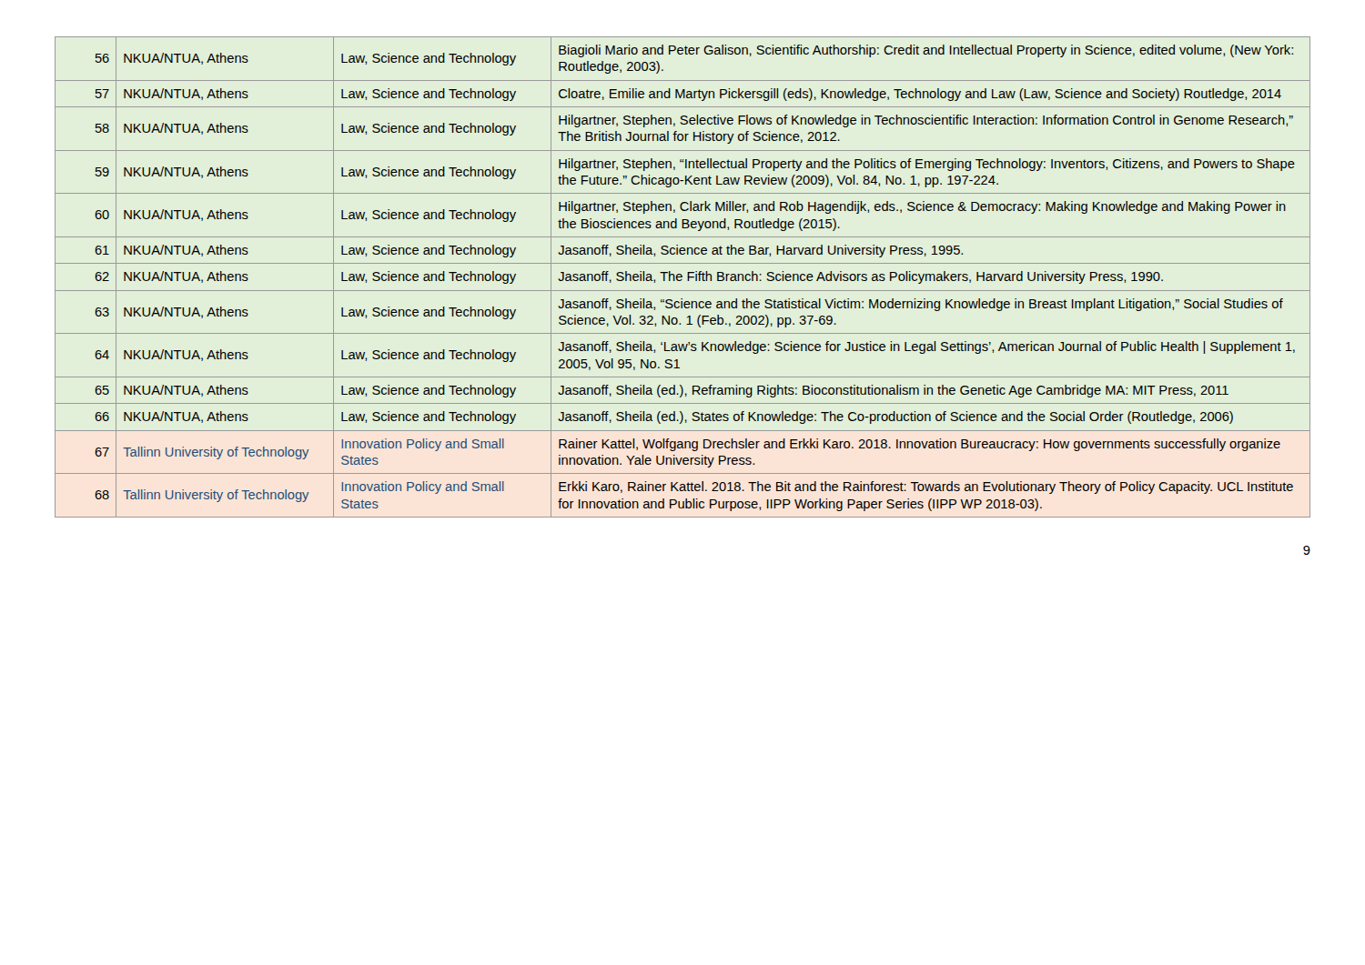| 56 | NKUA/NTUA, Athens | Law, Science and Technology | Biagioli Mario and Peter Galison, Scientific Authorship: Credit and Intellectual Property in Science, edited volume, (New York: Routledge, 2003). |
| 57 | NKUA/NTUA, Athens | Law, Science and Technology | Cloatre, Emilie and Martyn Pickersgill (eds), Knowledge, Technology and Law (Law, Science and Society) Routledge, 2014 |
| 58 | NKUA/NTUA, Athens | Law, Science and Technology | Hilgartner, Stephen, Selective Flows of Knowledge in Technoscientific Interaction: Information Control in Genome Research,” The British Journal for History of Science, 2012. |
| 59 | NKUA/NTUA, Athens | Law, Science and Technology | Hilgartner, Stephen, “Intellectual Property and the Politics of Emerging Technology: Inventors, Citizens, and Powers to Shape the Future.” Chicago-Kent Law Review (2009), Vol. 84, No. 1, pp. 197-224. |
| 60 | NKUA/NTUA, Athens | Law, Science and Technology | Hilgartner, Stephen, Clark Miller, and Rob Hagendijk, eds., Science & Democracy: Making Knowledge and Making Power in the Biosciences and Beyond, Routledge (2015). |
| 61 | NKUA/NTUA, Athens | Law, Science and Technology | Jasanoff, Sheila, Science at the Bar, Harvard University Press, 1995. |
| 62 | NKUA/NTUA, Athens | Law, Science and Technology | Jasanoff, Sheila, The Fifth Branch: Science Advisors as Policymakers, Harvard University Press, 1990. |
| 63 | NKUA/NTUA, Athens | Law, Science and Technology | Jasanoff, Sheila, “Science and the Statistical Victim: Modernizing Knowledge in Breast Implant Litigation,” Social Studies of Science, Vol. 32, No. 1 (Feb., 2002), pp. 37-69. |
| 64 | NKUA/NTUA, Athens | Law, Science and Technology | Jasanoff, Sheila, ‘Law’s Knowledge: Science for Justice in Legal Settings’, American Journal of Public Health / Supplement 1, 2005, Vol 95, No. S1 |
| 65 | NKUA/NTUA, Athens | Law, Science and Technology | Jasanoff, Sheila (ed.), Reframing Rights: Bioconstitutionalism in the Genetic Age Cambridge MA: MIT Press, 2011 |
| 66 | NKUA/NTUA, Athens | Law, Science and Technology | Jasanoff, Sheila (ed.), States of Knowledge: The Co-production of Science and the Social Order (Routledge, 2006) |
| 67 | Tallinn University of Technology | Innovation Policy and Small States | Rainer Kattel, Wolfgang Drechsler and Erkki Karo. 2018. Innovation Bureaucracy: How governments successfully organize innovation. Yale University Press. |
| 68 | Tallinn University of Technology | Innovation Policy and Small States | Erkki Karo, Rainer Kattel. 2018. The Bit and the Rainforest: Towards an Evolutionary Theory of Policy Capacity. UCL Institute for Innovation and Public Purpose, IIPP Working Paper Series (IIPP WP 2018-03). |
9